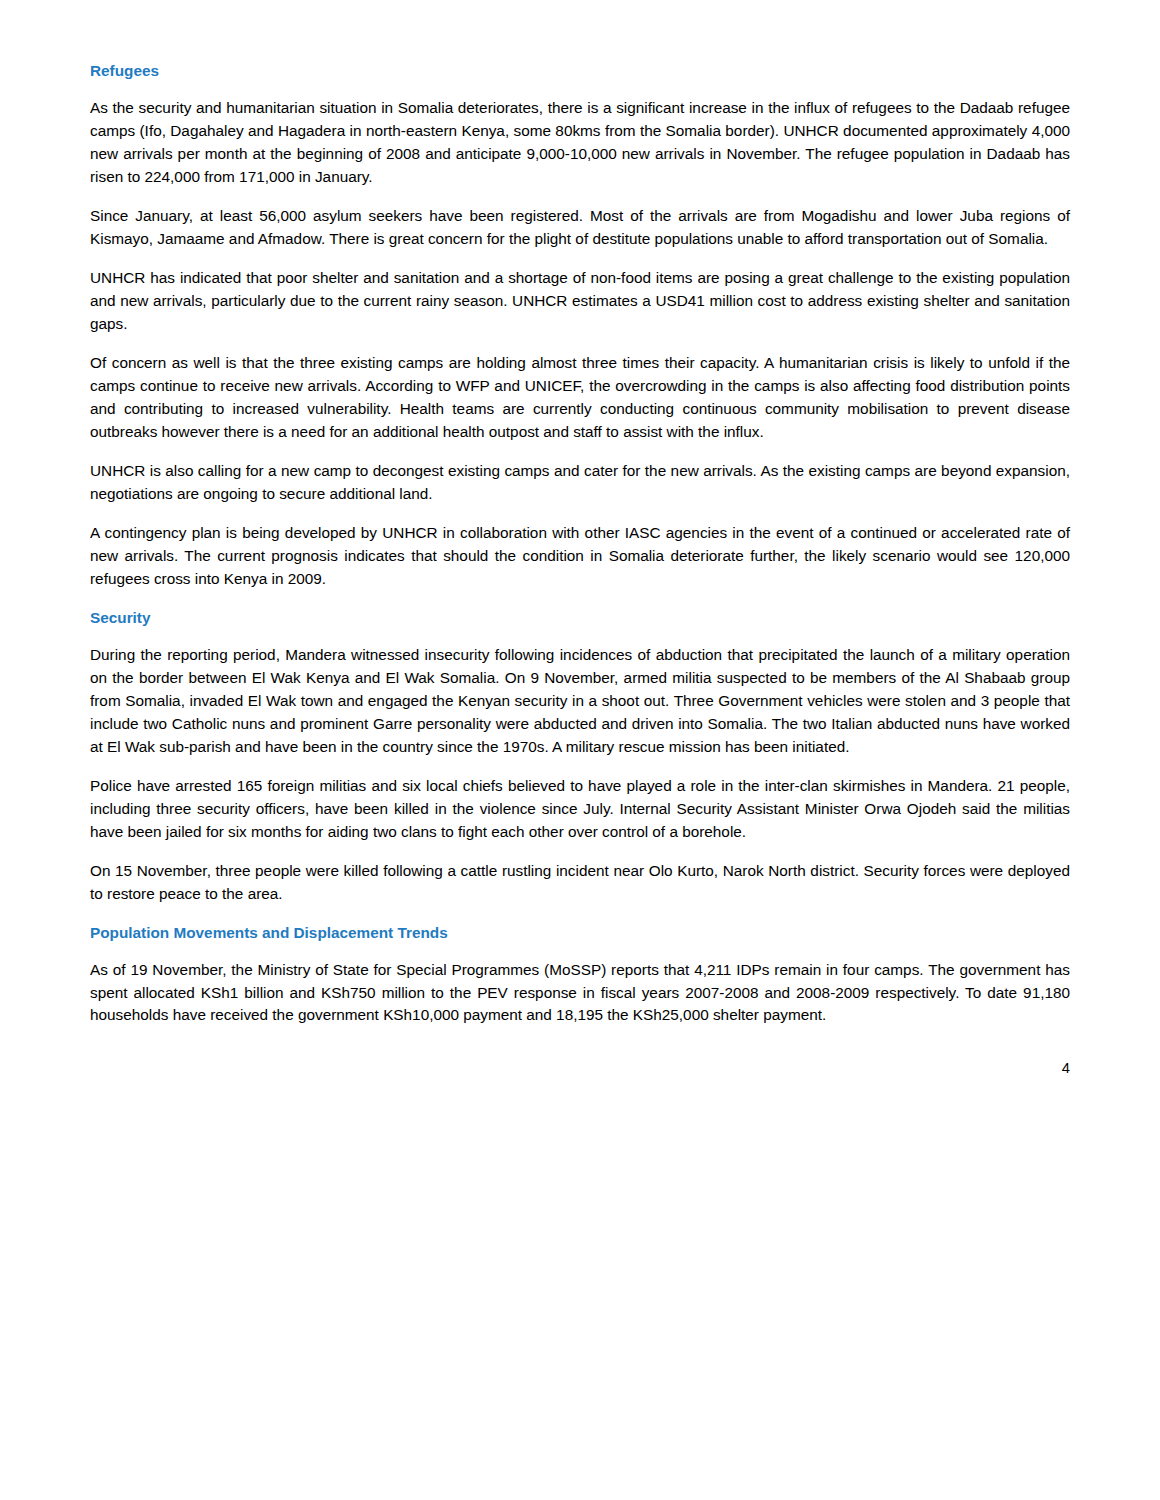Refugees
As the security and humanitarian situation in Somalia deteriorates, there is a significant increase in the influx of refugees to the Dadaab refugee camps (Ifo, Dagahaley and Hagadera in north-eastern Kenya, some 80kms from the Somalia border). UNHCR documented approximately 4,000 new arrivals per month at the beginning of 2008 and anticipate 9,000-10,000 new arrivals in November. The refugee population in Dadaab has risen to 224,000 from 171,000 in January.
Since January, at least 56,000 asylum seekers have been registered. Most of the arrivals are from Mogadishu and lower Juba regions of Kismayo, Jamaame and Afmadow. There is great concern for the plight of destitute populations unable to afford transportation out of Somalia.
UNHCR has indicated that poor shelter and sanitation and a shortage of non-food items are posing a great challenge to the existing population and new arrivals, particularly due to the current rainy season. UNHCR estimates a USD41 million cost to address existing shelter and sanitation gaps.
Of concern as well is that the three existing camps are holding almost three times their capacity. A humanitarian crisis is likely to unfold if the camps continue to receive new arrivals. According to WFP and UNICEF, the overcrowding in the camps is also affecting food distribution points and contributing to increased vulnerability. Health teams are currently conducting continuous community mobilisation to prevent disease outbreaks however there is a need for an additional health outpost and staff to assist with the influx.
UNHCR is also calling for a new camp to decongest existing camps and cater for the new arrivals. As the existing camps are beyond expansion, negotiations are ongoing to secure additional land.
A contingency plan is being developed by UNHCR in collaboration with other IASC agencies in the event of a continued or accelerated rate of new arrivals. The current prognosis indicates that should the condition in Somalia deteriorate further, the likely scenario would see 120,000 refugees cross into Kenya in 2009.
Security
During the reporting period, Mandera witnessed insecurity following incidences of abduction that precipitated the launch of a military operation on the border between El Wak Kenya and El Wak Somalia. On 9 November, armed militia suspected to be members of the Al Shabaab group from Somalia, invaded El Wak town and engaged the Kenyan security in a shoot out. Three Government vehicles were stolen and 3 people that include two Catholic nuns and prominent Garre personality were abducted and driven into Somalia. The two Italian abducted nuns have worked at El Wak sub-parish and have been in the country since the 1970s. A military rescue mission has been initiated.
Police have arrested 165 foreign militias and six local chiefs believed to have played a role in the inter-clan skirmishes in Mandera. 21 people, including three security officers, have been killed in the violence since July. Internal Security Assistant Minister Orwa Ojodeh said the militias have been jailed for six months for aiding two clans to fight each other over control of a borehole.
On 15 November, three people were killed following a cattle rustling incident near Olo Kurto, Narok North district. Security forces were deployed to restore peace to the area.
Population Movements and Displacement Trends
As of 19 November, the Ministry of State for Special Programmes (MoSSP) reports that 4,211 IDPs remain in four camps. The government has spent allocated KSh1 billion and KSh750 million to the PEV response in fiscal years 2007-2008 and 2008-2009 respectively. To date 91,180 households have received the government KSh10,000 payment and 18,195 the KSh25,000 shelter payment.
4